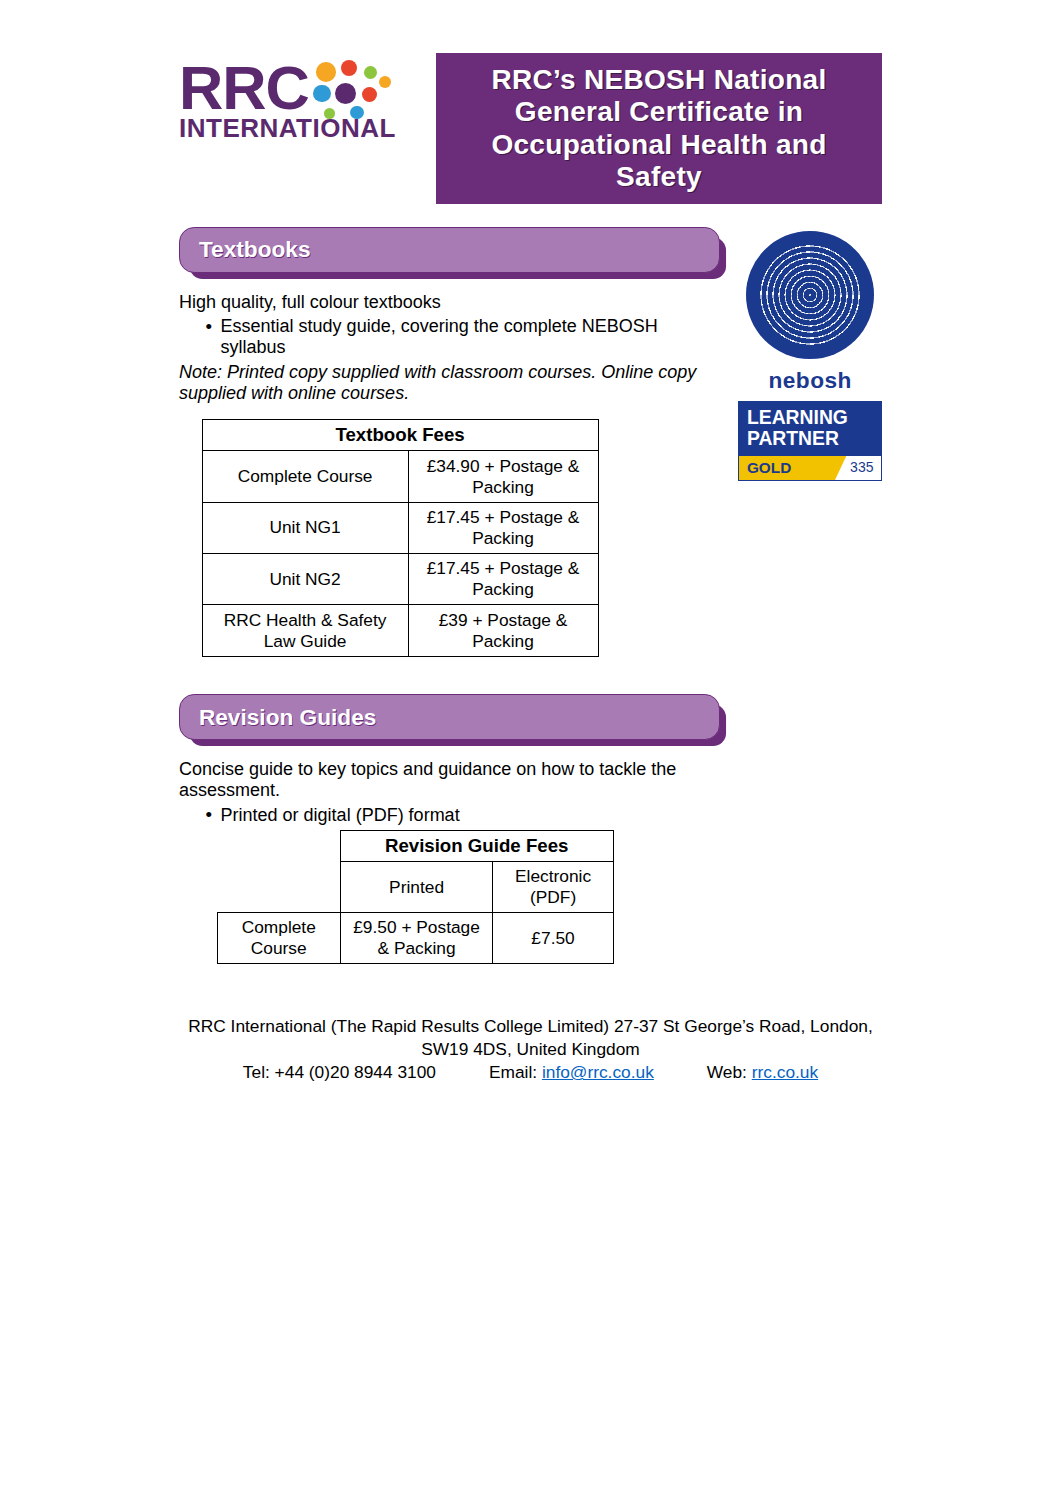RRC
INTERNATIONAL
RRC’s NEBOSH National General Certificate in Occupational Health and Safety
Textbooks
High quality, full colour textbooks
Essential study guide, covering the complete NEBOSH syllabus
Note: Printed copy supplied with classroom courses. Online copy supplied with online courses.
| Textbook Fees |
| --- |
| Complete Course | £34.90 + Postage & Packing |
| Unit NG1 | £17.45 + Postage & Packing |
| Unit NG2 | £17.45 + Postage & Packing |
| RRC Health & Safety Law Guide | £39 + Postage & Packing |
Revision Guides
Concise guide to key topics and guidance on how to tackle the assessment.
Printed or digital (PDF) format
| | Revision Guide Fees |
| | Printed | Electronic (PDF) |
| Complete Course | £9.50 + Postage & Packing | £7.50 |
nebosh
LEARNING
PARTNER
GOLD
335
RRC International (The Rapid Results College Limited) 27-37 St George’s Road, London, SW19 4DS, United Kingdom
Tel: +44 (0)20 8944 3100 Email: info@rrc.co.uk Web: rrc.co.uk